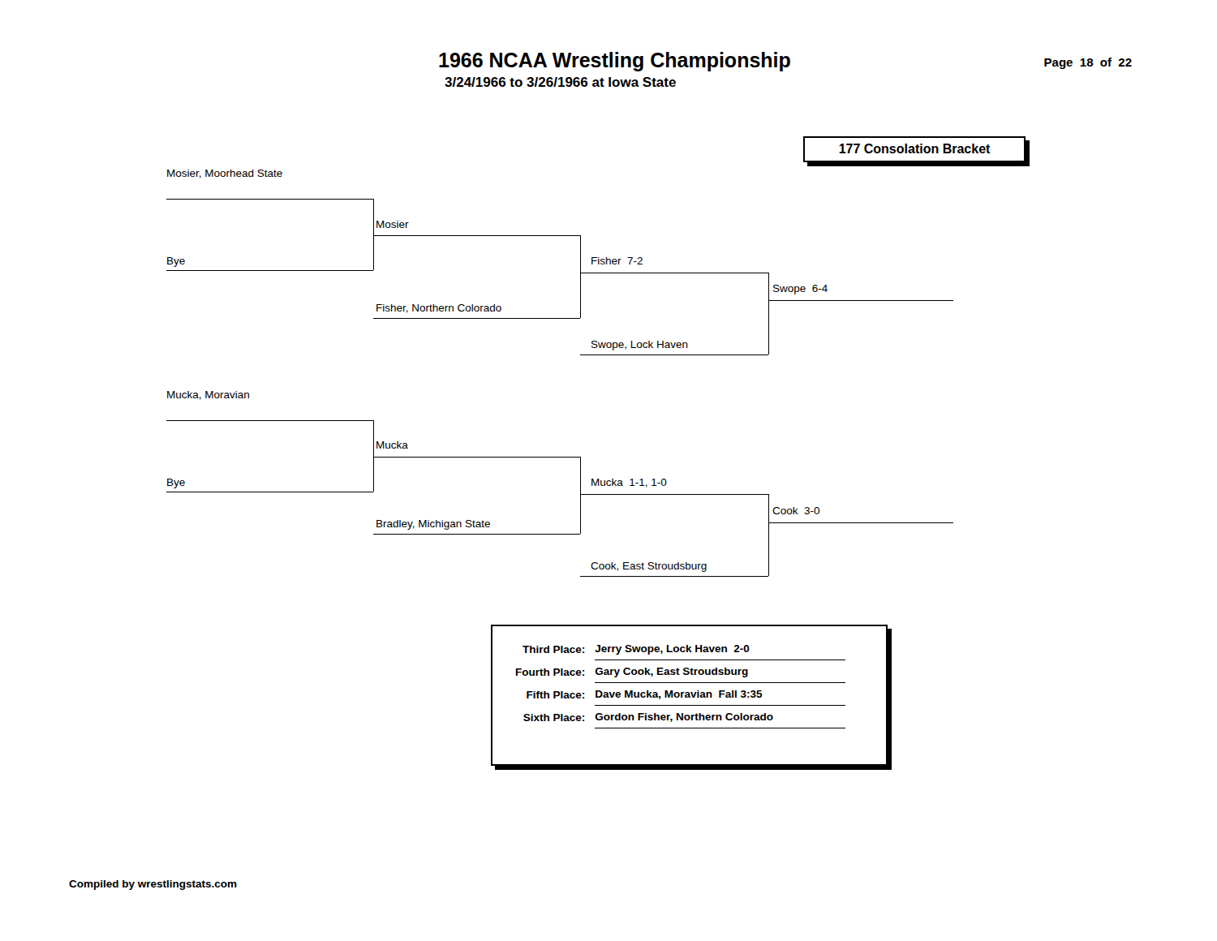1966 NCAA Wrestling Championship
3/24/1966 to 3/26/1966 at Iowa State
Page 18 of 22
177 Consolation Bracket
Mosier, Moorhead State
Bye
Mosier
Fisher, Northern Colorado
Fisher 7-2
Swope, Lock Haven
Swope 6-4
Mucka, Moravian
Bye
Mucka
Bradley, Michigan State
Mucka 1-1, 1-0
Cook, East Stroudsburg
Cook 3-0
| Third Place: | Jerry Swope, Lock Haven 2-0 |
| Fourth Place: | Gary Cook, East Stroudsburg |
| Fifth Place: | Dave Mucka, Moravian Fall 3:35 |
| Sixth Place: | Gordon Fisher, Northern Colorado |
Compiled by wrestlingstats.com